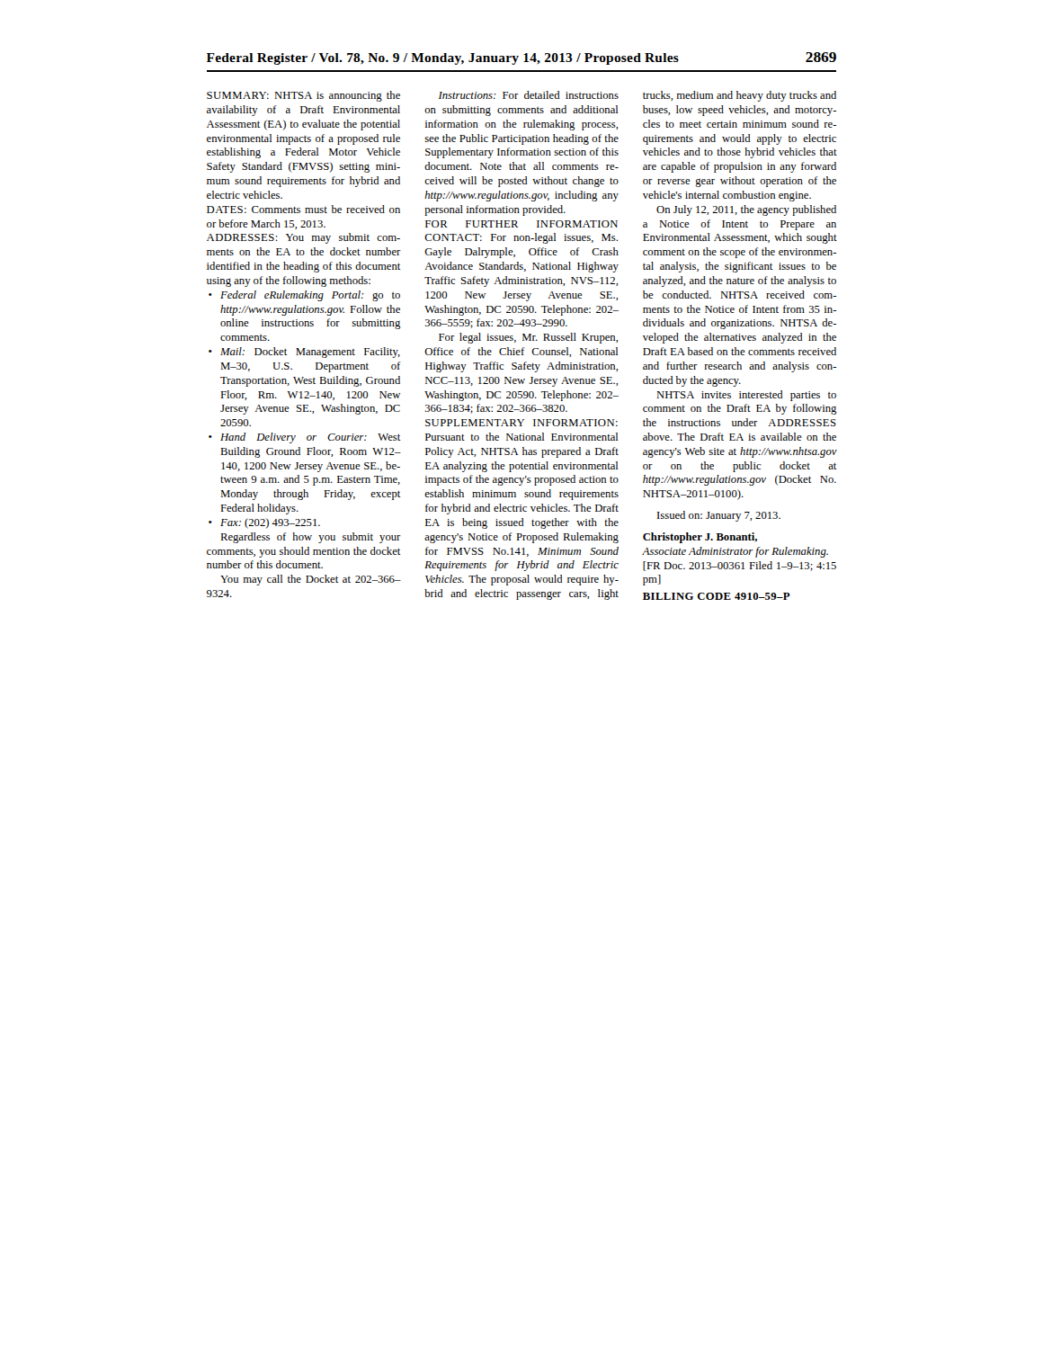Federal Register / Vol. 78, No. 9 / Monday, January 14, 2013 / Proposed Rules
2869
SUMMARY: NHTSA is announcing the availability of a Draft Environmental Assessment (EA) to evaluate the potential environmental impacts of a proposed rule establishing a Federal Motor Vehicle Safety Standard (FMVSS) setting minimum sound requirements for hybrid and electric vehicles.
DATES: Comments must be received on or before March 15, 2013.
ADDRESSES: You may submit comments on the EA to the docket number identified in the heading of this document using any of the following methods:
Federal eRulemaking Portal: go to http://www.regulations.gov. Follow the online instructions for submitting comments.
Mail: Docket Management Facility, M–30, U.S. Department of Transportation, West Building, Ground Floor, Rm. W12–140, 1200 New Jersey Avenue SE., Washington, DC 20590.
Hand Delivery or Courier: West Building Ground Floor, Room W12–140, 1200 New Jersey Avenue SE., between 9 a.m. and 5 p.m. Eastern Time, Monday through Friday, except Federal holidays.
Fax: (202) 493–2251.
Regardless of how you submit your comments, you should mention the docket number of this document.
You may call the Docket at 202–366–9324.
Instructions: For detailed instructions on submitting comments and additional information on the rulemaking process, see the Public Participation heading of the Supplementary Information section of this document. Note that all comments received will be posted without change to http://www.regulations.gov, including any personal information provided.
FOR FURTHER INFORMATION CONTACT: For non-legal issues, Ms. Gayle Dalrymple, Office of Crash Avoidance Standards, National Highway Traffic Safety Administration, NVS–112, 1200 New Jersey Avenue SE., Washington, DC 20590. Telephone: 202–366–5559; fax: 202–493–2990.
For legal issues, Mr. Russell Krupen, Office of the Chief Counsel, National Highway Traffic Safety Administration, NCC–113, 1200 New Jersey Avenue SE., Washington, DC 20590. Telephone: 202–366–1834; fax: 202–366–3820.
SUPPLEMENTARY INFORMATION: Pursuant to the National Environmental Policy Act, NHTSA has prepared a Draft EA analyzing the potential environmental impacts of the agency's proposed action to establish minimum sound requirements for hybrid and electric vehicles. The Draft EA is being issued together with the agency's Notice of Proposed Rulemaking for FMVSS No.141, Minimum Sound Requirements for Hybrid and Electric Vehicles. The proposal would require hybrid and electric passenger cars, light trucks, medium and heavy duty trucks and buses, low speed vehicles, and motorcycles to meet certain minimum sound requirements and would apply to electric vehicles and to those hybrid vehicles that are capable of propulsion in any forward or reverse gear without operation of the vehicle's internal combustion engine.
On July 12, 2011, the agency published a Notice of Intent to Prepare an Environmental Assessment, which sought comment on the scope of the environmental analysis, the significant issues to be analyzed, and the nature of the analysis to be conducted. NHTSA received comments to the Notice of Intent from 35 individuals and organizations. NHTSA developed the alternatives analyzed in the Draft EA based on the comments received and further research and analysis conducted by the agency.
NHTSA invites interested parties to comment on the Draft EA by following the instructions under ADDRESSES above. The Draft EA is available on the agency's Web site at http://www.nhtsa.gov or on the public docket at http://www.regulations.gov (Docket No. NHTSA–2011–0100).
Issued on: January 7, 2013.
Christopher J. Bonanti,
Associate Administrator for Rulemaking.
[FR Doc. 2013–00361 Filed 1–9–13; 4:15 pm]
BILLING CODE 4910–59–P